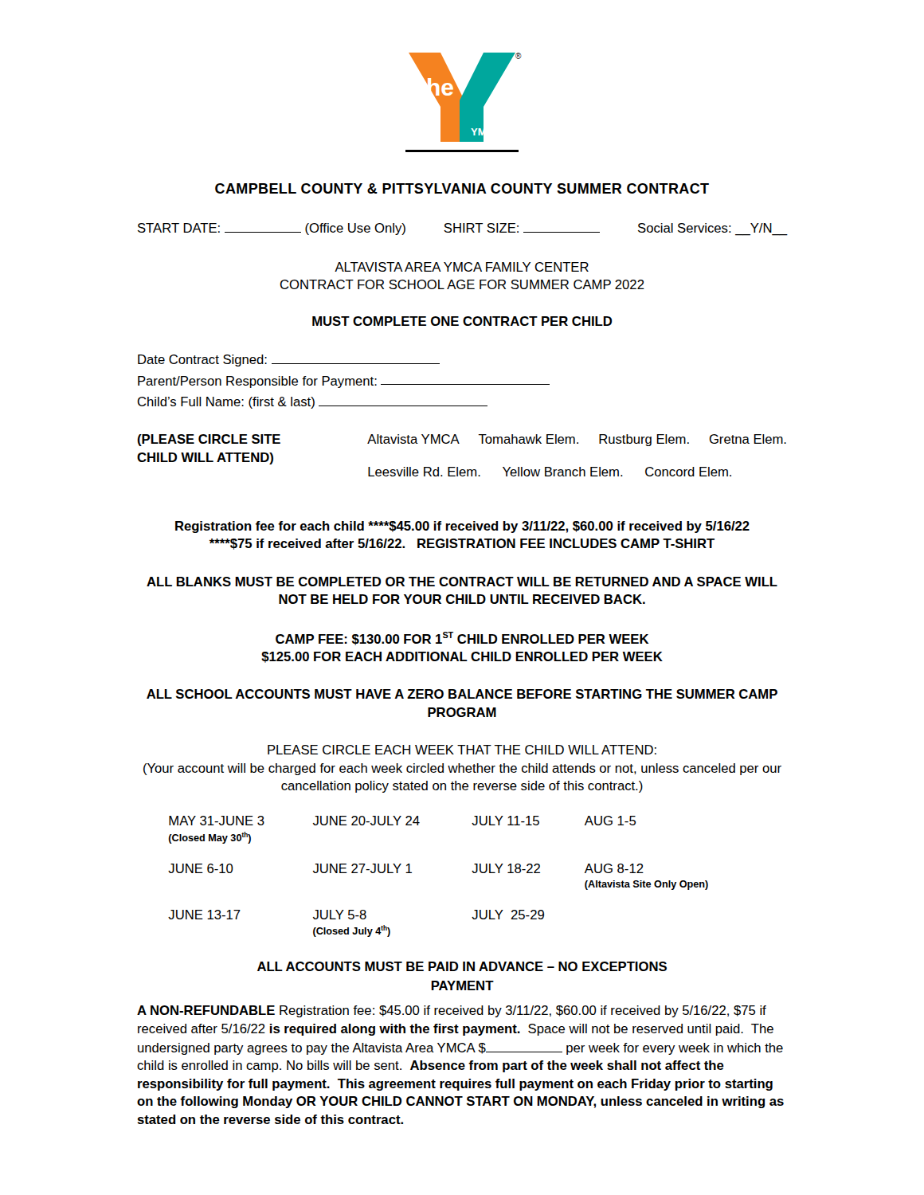the YMCA ®
CAMPBELL COUNTY & PITTSYLVANIA COUNTY SUMMER CONTRACT
START DATE: (Office Use Only) SHIRT SIZE: Social Services: __Y/N__
ALTAVISTA AREA YMCA FAMILY CENTER
CONTRACT FOR SCHOOL AGE FOR SUMMER CAMP 2022
MUST COMPLETE ONE CONTRACT PER CHILD
Date Contract Signed:
Parent/Person Responsible for Payment:
Child’s Full Name: (first & last)
(PLEASE CIRCLE SITE
CHILD WILL ATTEND)
Altavista YMCA Tomahawk Elem. Rustburg Elem. Gretna Elem.
Leesville Rd. Elem. Yellow Branch Elem. Concord Elem.
Registration fee for each child ****$45.00 if received by 3/11/22, $60.00 if received by 5/16/22
****$75 if received after 5/16/22. REGISTRATION FEE INCLUDES CAMP T-SHIRT
ALL BLANKS MUST BE COMPLETED OR THE CONTRACT WILL BE RETURNED AND A SPACE WILL NOT BE HELD FOR YOUR CHILD UNTIL RECEIVED BACK.
CAMP FEE: $130.00 FOR 1ST CHILD ENROLLED PER WEEK
$125.00 FOR EACH ADDITIONAL CHILD ENROLLED PER WEEK
ALL SCHOOL ACCOUNTS MUST HAVE A ZERO BALANCE BEFORE STARTING THE SUMMER CAMP PROGRAM
PLEASE CIRCLE EACH WEEK THAT THE CHILD WILL ATTEND:
(Your account will be charged for each week circled whether the child attends or not, unless canceled per our cancellation policy stated on the reverse side of this contract.)
| MAY 31-JUNE 3 (Closed May 30 th ) | JUNE 20-JULY 24 | JULY 11-15 | AUG 1-5 |
| JUNE 6-10 | JUNE 27-JULY 1 | JULY 18-22 | AUG 8-12 (Altavista Site Only Open) |
| JUNE 13-17 | JULY 5-8 (Closed July 4 th ) | JULY 25-29 | |
ALL ACCOUNTS MUST BE PAID IN ADVANCE – NO EXCEPTIONS
PAYMENT
A NON-REFUNDABLE Registration fee: $45.00 if received by 3/11/22, $60.00 if received by 5/16/22, $75 if received after 5/16/22 is required along with the first payment. Space will not be reserved until paid. The undersigned party agrees to pay the Altavista Area YMCA $ per week for every week in which the child is enrolled in camp. No bills will be sent. Absence from part of the week shall not affect the responsibility for full payment. This agreement requires full payment on each Friday prior to starting on the following Monday OR YOUR CHILD CANNOT START ON MONDAY, unless canceled in writing as stated on the reverse side of this contract.